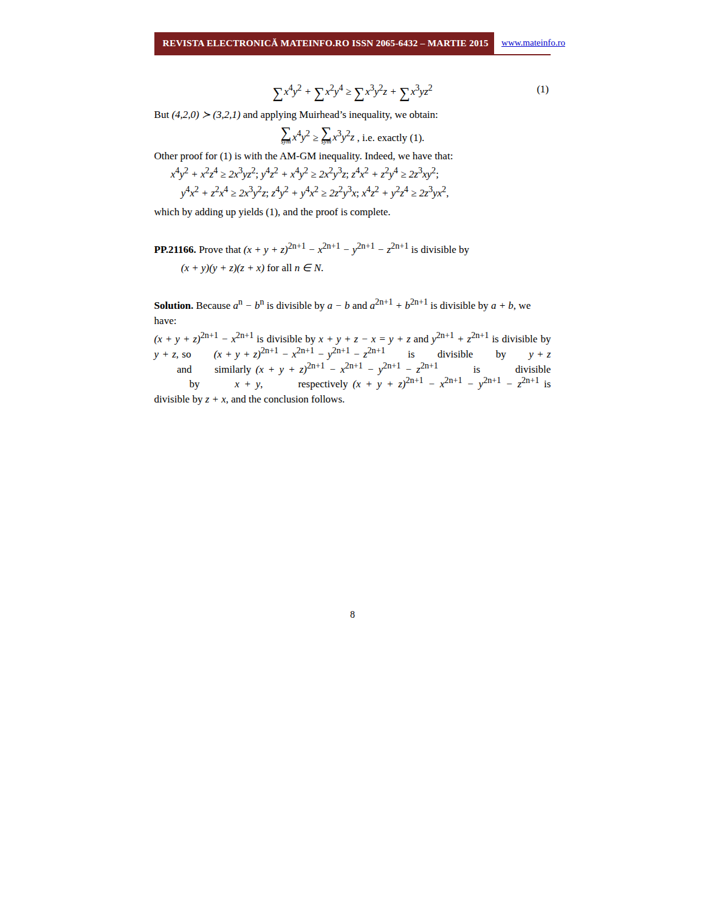REVISTA ELECTRONICĂ MATEINFO.RO ISSN 2065-6432 – MARTIE 2015
www.mateinfo.ro
∑x4y2 + ∑x2y4 ≥ ∑x3y2z + ∑x3yz2 (1)
But (4,2,0) ≻ (3,2,1) and applying Muirhead’s inequality, we obtain:
∑sym x4y2 ≥ ∑sym x3y2z , i.e. exactly (1).
Other proof for (1) is with the AM-GM inequality. Indeed, we have that:
x4y2 + x2z4 ≥ 2x3yz2; y4z2 + x4y2 ≥ 2x2y3z; z4x2 + z2y4 ≥ 2z3xy2;
y4x2 + z2x4 ≥ 2x3y2z; z4y2 + y4x2 ≥ 2z2y3x; x4z2 + y2z4 ≥ 2z3yx2,
which by adding up yields (1), and the proof is complete.
PP.21166. Prove that (x + y + z)2n+1 − x2n+1 − y2n+1 − z2n+1 is divisible by
(x + y)(y + z)(z + x) for all n ∈ N.
Solution. Because an − bn is divisible by a − b and a2n+1 + b2n+1 is divisible by a + b, we have:
(x + y + z)2n+1 − x2n+1 is divisible by x + y + z − x = y + z and y2n+1 + z2n+1 is divisible by y + z, so (x + y + z)2n+1 − x2n+1 − y2n+1 − z2n+1 is divisible by y + z and similarly (x + y + z)2n+1 − x2n+1 − y2n+1 − z2n+1 is divisible by x + y, respectively (x + y + z)2n+1 − x2n+1 − y2n+1 − z2n+1 is divisible by z + x, and the conclusion follows.
8